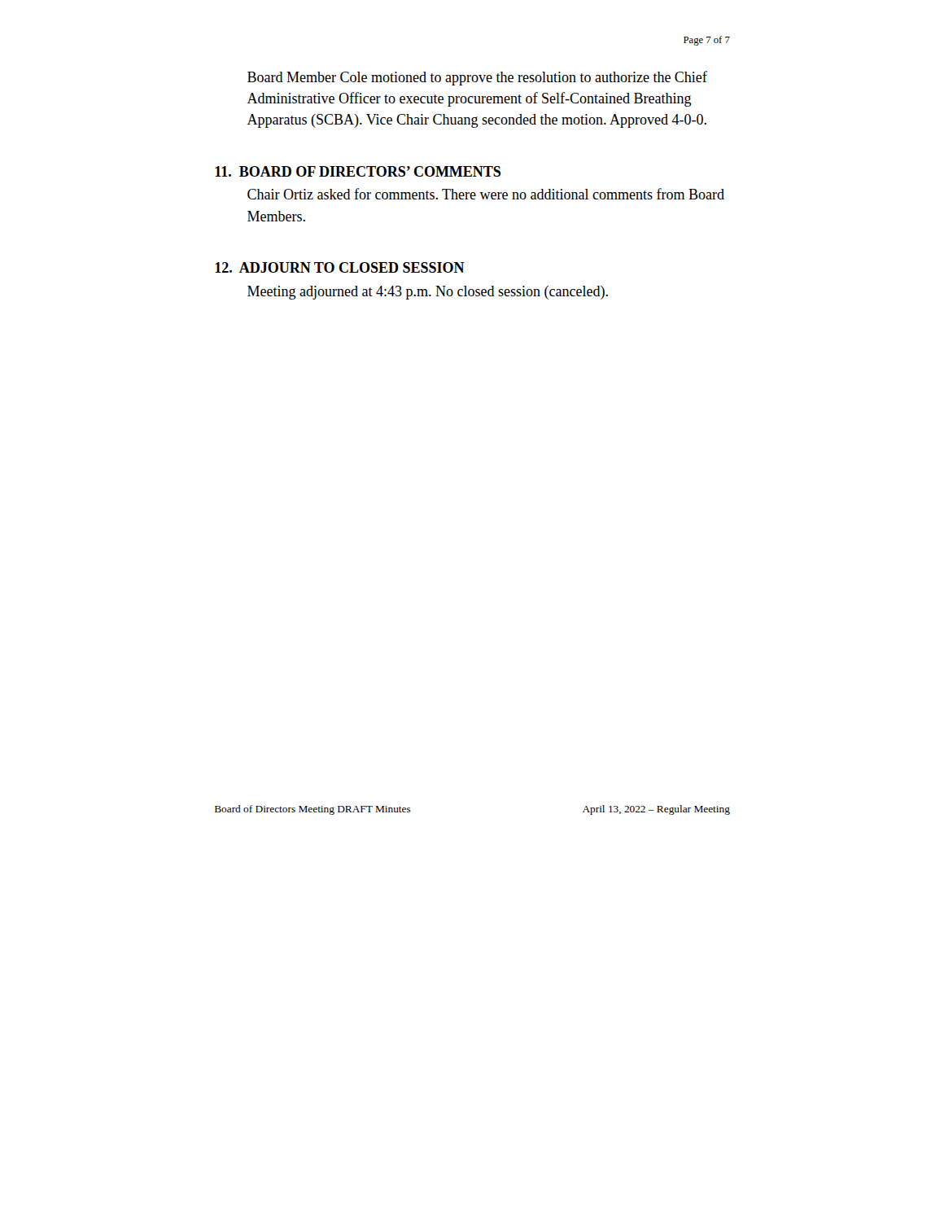Page 7 of 7
Board Member Cole motioned to approve the resolution to authorize the Chief Administrative Officer to execute procurement of Self-Contained Breathing Apparatus (SCBA). Vice Chair Chuang seconded the motion. Approved 4-0-0.
11. BOARD OF DIRECTORS’ COMMENTS
Chair Ortiz asked for comments. There were no additional comments from Board Members.
12. ADJOURN TO CLOSED SESSION
Meeting adjourned at 4:43 p.m. No closed session (canceled).
Board of Directors Meeting DRAFT Minutes April 13, 2022 – Regular Meeting